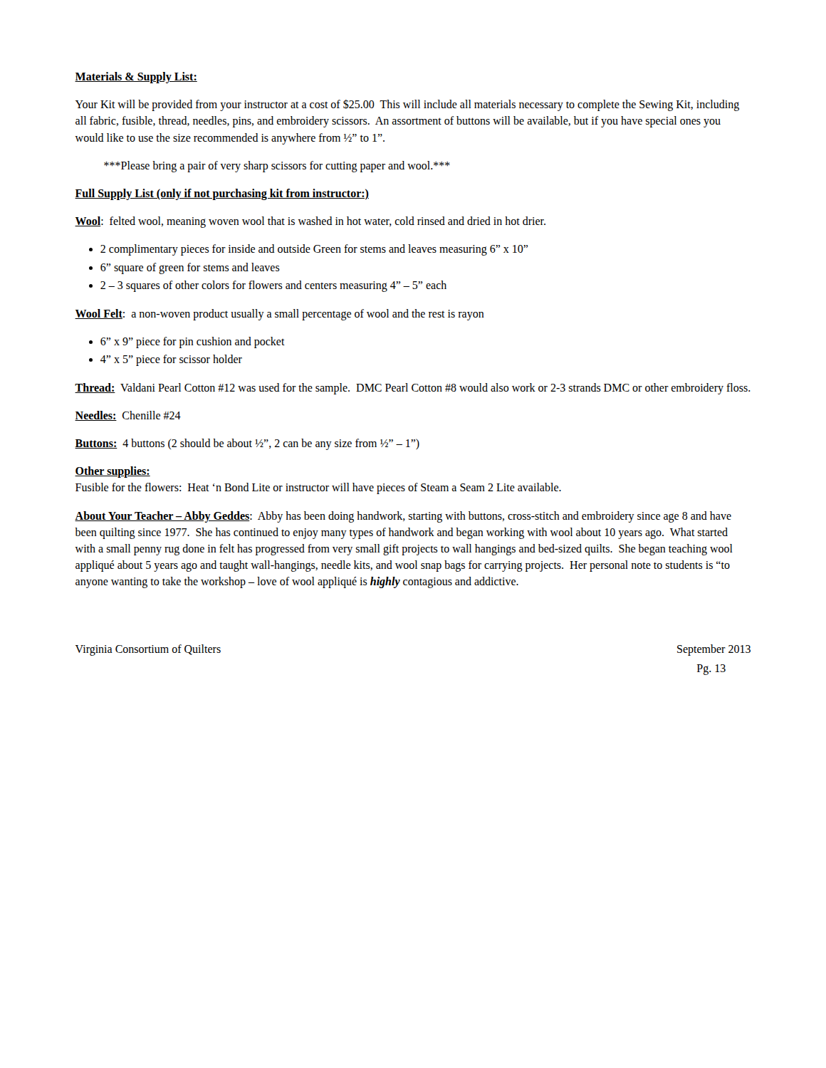Materials & Supply List:
Your Kit will be provided from your instructor at a cost of $25.00 This will include all materials necessary to complete the Sewing Kit, including all fabric, fusible, thread, needles, pins, and embroidery scissors. An assortment of buttons will be available, but if you have special ones you would like to use the size recommended is anywhere from ½” to 1”.
***Please bring a pair of very sharp scissors for cutting paper and wool.***
Full Supply List (only if not purchasing kit from instructor:)
Wool: felted wool, meaning woven wool that is washed in hot water, cold rinsed and dried in hot drier.
2 complimentary pieces for inside and outside Green for stems and leaves measuring 6” x 10”
6” square of green for stems and leaves
2 – 3 squares of other colors for flowers and centers measuring 4” – 5” each
Wool Felt: a non-woven product usually a small percentage of wool and the rest is rayon
6” x 9” piece for pin cushion and pocket
4” x 5” piece for scissor holder
Thread: Valdani Pearl Cotton #12 was used for the sample. DMC Pearl Cotton #8 would also work or 2-3 strands DMC or other embroidery floss.
Needles: Chenille #24
Buttons: 4 buttons (2 should be about ½”, 2 can be any size from ½” – 1”)
Other supplies:
Fusible for the flowers: Heat ‘n Bond Lite or instructor will have pieces of Steam a Seam 2 Lite available.
About Your Teacher – Abby Geddes: Abby has been doing handwork, starting with buttons, cross-stitch and embroidery since age 8 and have been quilting since 1977. She has continued to enjoy many types of handwork and began working with wool about 10 years ago. What started with a small penny rug done in felt has progressed from very small gift projects to wall hangings and bed-sized quilts. She began teaching wool appliqué about 5 years ago and taught wall-hangings, needle kits, and wool snap bags for carrying projects. Her personal note to students is “to anyone wanting to take the workshop – love of wool appliqué is highly contagious and addictive.
Virginia Consortium of Quilters September 2013
Pg. 13